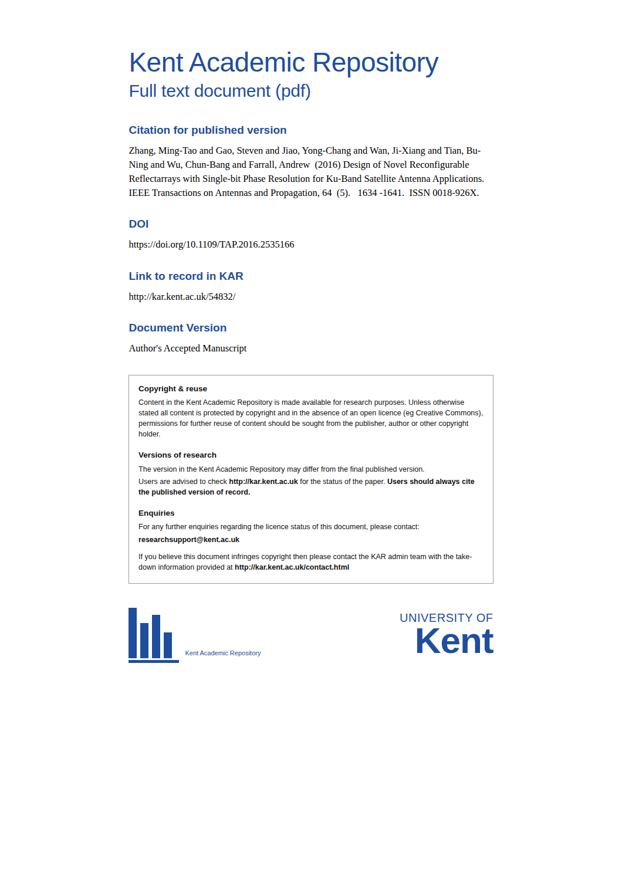Kent Academic Repository
Full text document (pdf)
Citation for published version
Zhang, Ming-Tao and Gao, Steven and Jiao, Yong-Chang and Wan, Ji-Xiang and Tian, Bu-Ning and Wu, Chun-Bang and Farrall, Andrew (2016) Design of Novel Reconfigurable Reflectarrays with Single-bit Phase Resolution for Ku-Band Satellite Antenna Applications. IEEE Transactions on Antennas and Propagation, 64 (5). 1634 -1641. ISSN 0018-926X.
DOI
https://doi.org/10.1109/TAP.2016.2535166
Link to record in KAR
http://kar.kent.ac.uk/54832/
Document Version
Author's Accepted Manuscript
Copyright & reuse
Content in the Kent Academic Repository is made available for research purposes. Unless otherwise stated all content is protected by copyright and in the absence of an open licence (eg Creative Commons), permissions for further reuse of content should be sought from the publisher, author or other copyright holder.
Versions of research
The version in the Kent Academic Repository may differ from the final published version.
Users are advised to check http://kar.kent.ac.uk for the status of the paper. Users should always cite the published version of record.
Enquiries
For any further enquiries regarding the licence status of this document, please contact:
researchsupport@kent.ac.uk
If you believe this document infringes copyright then please contact the KAR admin team with the take-down information provided at http://kar.kent.ac.uk/contact.html
Kent Academic Repository
UNIVERSITY OF
Kent